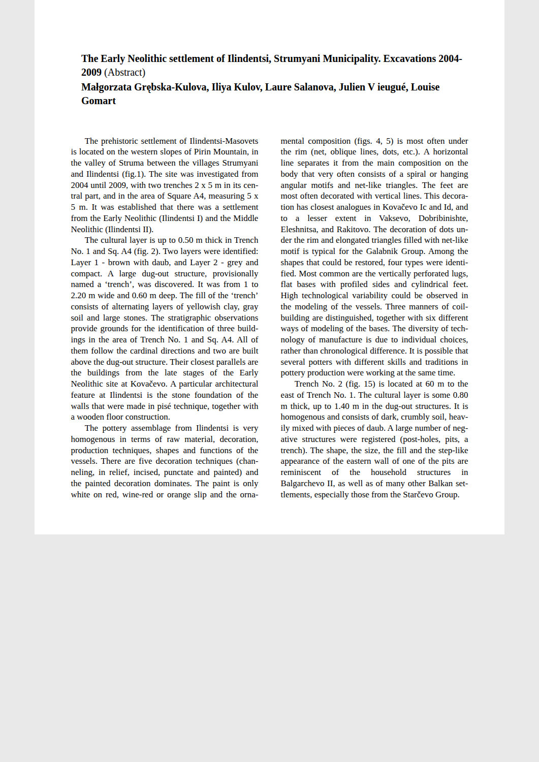The Early Neolithic settlement of Ilindentsi, Strumyani Municipality. Excavations 2004-2009 (Abstract)
Małgorzata Grębska-Kulova, Iliya Kulov, Laure Salanova, Julien V ieugué, Louise Gomart
The prehistoric settlement of Ilindentsi-Masovets is located on the western slopes of Pirin Mountain, in the valley of Struma between the villages Strumyani and Ilindentsi (fig.1). The site was investigated from 2004 until 2009, with two trenches 2 x 5 m in its central part, and in the area of Square A4, measuring 5 x 5 m. It was established that there was a settlement from the Early Neolithic (Ilindentsi I) and the Middle Neolithic (Ilindentsi II).
The cultural layer is up to 0.50 m thick in Trench No. 1 and Sq. A4 (fig. 2). Two layers were identified: Layer 1 - brown with daub, and Layer 2 - grey and compact. A large dug-out structure, provisionally named a ‘trench’, was discovered. It was from 1 to 2.20 m wide and 0.60 m deep. The fill of the ‘trench’ consists of alternating layers of yellowish clay, gray soil and large stones. The stratigraphic observations provide grounds for the identification of three buildings in the area of Trench No. 1 and Sq. A4. All of them follow the cardinal directions and two are built above the dug-out structure. Their closest parallels are the buildings from the late stages of the Early Neolithic site at Kovačevo. A particular architectural feature at Ilindentsi is the stone foundation of the walls that were made in pisé technique, together with a wooden floor construction.
The pottery assemblage from Ilindentsi is very homogenous in terms of raw material, decoration, production techniques, shapes and functions of the vessels. There are five decoration techniques (channeling, in relief, incised, punctate and painted) and the painted decoration dominates. The paint is only white on red, wine-red or orange slip and the ornamental composition (figs. 4, 5) is most often under the rim (net, oblique lines, dots, etc.). A horizontal line separates it from the main composition on the body that very often consists of a spiral or hanging angular motifs and net-like triangles. The feet are most often decorated with vertical lines. This decoration has closest analogues in Kovačevo Ic and Id, and to a lesser extent in Vaksevo, Dobribinishte, Eleshnitsa, and Rakitovo. The decoration of dots under the rim and elongated triangles filled with net-like motif is typical for the Galabnik Group. Among the shapes that could be restored, four types were identified. Most common are the vertically perforated lugs, flat bases with profiled sides and cylindrical feet. High technological variability could be observed in the modeling of the vessels. Three manners of coil-building are distinguished, together with six different ways of modeling of the bases. The diversity of technology of manufacture is due to individual choices, rather than chronological difference. It is possible that several potters with different skills and traditions in pottery production were working at the same time.
Trench No. 2 (fig. 15) is located at 60 m to the east of Trench No. 1. The cultural layer is some 0.80 m thick, up to 1.40 m in the dug-out structures. It is homogenous and consists of dark, crumbly soil, heavily mixed with pieces of daub. A large number of negative structures were registered (post-holes, pits, a trench). The shape, the size, the fill and the step-like appearance of the eastern wall of one of the pits are reminiscent of the household structures in Balgarchevo II, as well as of many other Balkan settlements, especially those from the Starčevo Group.